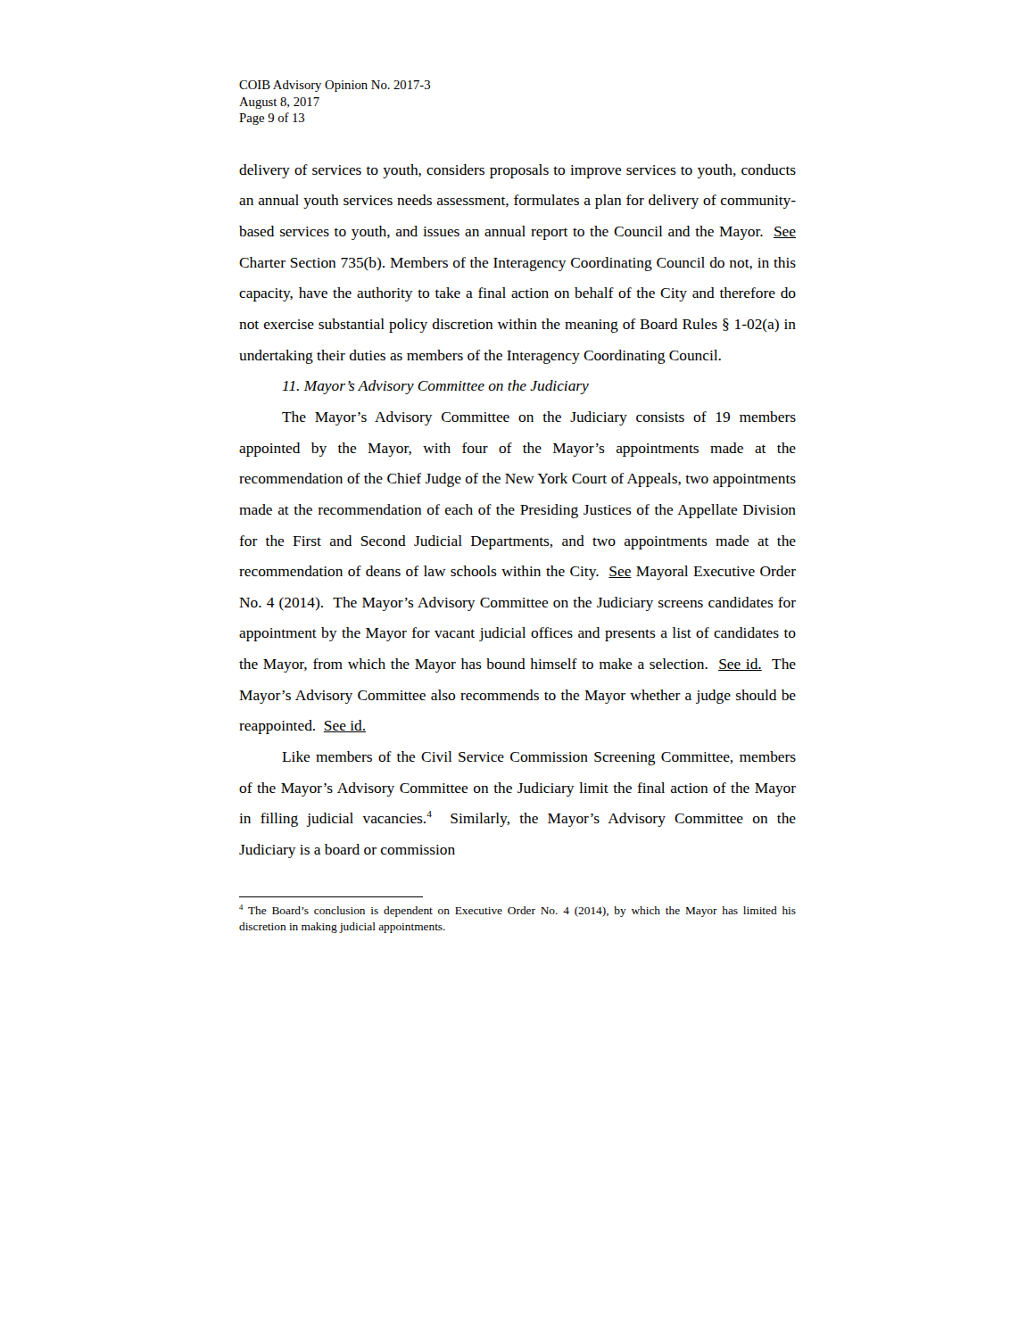COIB Advisory Opinion No. 2017-3
August 8, 2017
Page 9 of 13
delivery of services to youth, considers proposals to improve services to youth, conducts an annual youth services needs assessment, formulates a plan for delivery of community-based services to youth, and issues an annual report to the Council and the Mayor. See Charter Section 735(b). Members of the Interagency Coordinating Council do not, in this capacity, have the authority to take a final action on behalf of the City and therefore do not exercise substantial policy discretion within the meaning of Board Rules § 1-02(a) in undertaking their duties as members of the Interagency Coordinating Council.
11. Mayor’s Advisory Committee on the Judiciary
The Mayor’s Advisory Committee on the Judiciary consists of 19 members appointed by the Mayor, with four of the Mayor’s appointments made at the recommendation of the Chief Judge of the New York Court of Appeals, two appointments made at the recommendation of each of the Presiding Justices of the Appellate Division for the First and Second Judicial Departments, and two appointments made at the recommendation of deans of law schools within the City. See Mayoral Executive Order No. 4 (2014). The Mayor’s Advisory Committee on the Judiciary screens candidates for appointment by the Mayor for vacant judicial offices and presents a list of candidates to the Mayor, from which the Mayor has bound himself to make a selection. See id. The Mayor’s Advisory Committee also recommends to the Mayor whether a judge should be reappointed. See id.
Like members of the Civil Service Commission Screening Committee, members of the Mayor’s Advisory Committee on the Judiciary limit the final action of the Mayor in filling judicial vacancies.4 Similarly, the Mayor’s Advisory Committee on the Judiciary is a board or commission
4 The Board’s conclusion is dependent on Executive Order No. 4 (2014), by which the Mayor has limited his discretion in making judicial appointments.